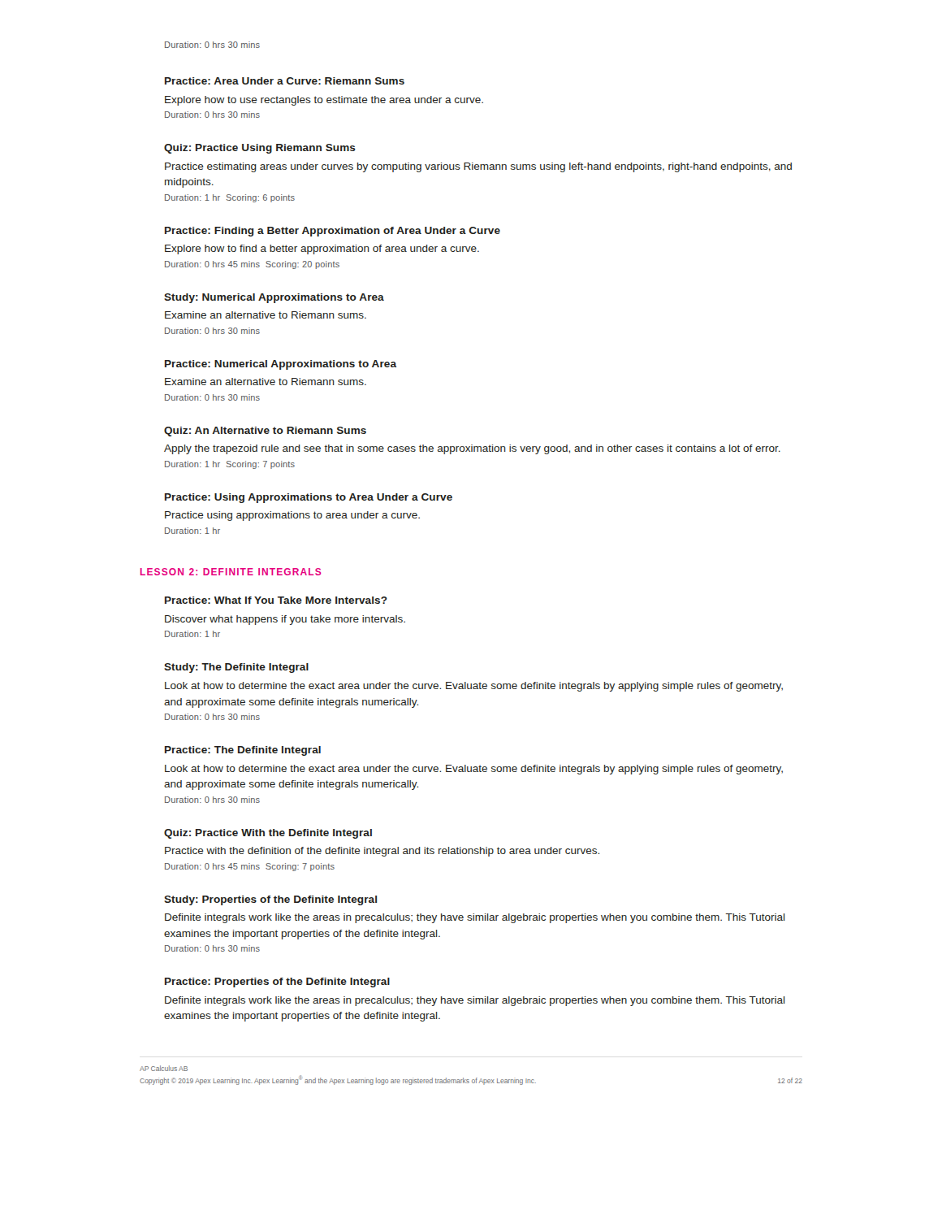Duration: 0 hrs 30 mins
Practice: Area Under a Curve: Riemann Sums
Explore how to use rectangles to estimate the area under a curve.
Duration: 0 hrs 30 mins
Quiz: Practice Using Riemann Sums
Practice estimating areas under curves by computing various Riemann sums using left-hand endpoints, right-hand endpoints, and midpoints.
Duration: 1 hr Scoring: 6 points
Practice: Finding a Better Approximation of Area Under a Curve
Explore how to find a better approximation of area under a curve.
Duration: 0 hrs 45 mins Scoring: 20 points
Study: Numerical Approximations to Area
Examine an alternative to Riemann sums.
Duration: 0 hrs 30 mins
Practice: Numerical Approximations to Area
Examine an alternative to Riemann sums.
Duration: 0 hrs 30 mins
Quiz: An Alternative to Riemann Sums
Apply the trapezoid rule and see that in some cases the approximation is very good, and in other cases it contains a lot of error.
Duration: 1 hr Scoring: 7 points
Practice: Using Approximations to Area Under a Curve
Practice using approximations to area under a curve.
Duration: 1 hr
Lesson 2: Definite Integrals
Practice: What If You Take More Intervals?
Discover what happens if you take more intervals.
Duration: 1 hr
Study: The Definite Integral
Look at how to determine the exact area under the curve. Evaluate some definite integrals by applying simple rules of geometry, and approximate some definite integrals numerically.
Duration: 0 hrs 30 mins
Practice: The Definite Integral
Look at how to determine the exact area under the curve. Evaluate some definite integrals by applying simple rules of geometry, and approximate some definite integrals numerically.
Duration: 0 hrs 30 mins
Quiz: Practice With the Definite Integral
Practice with the definition of the definite integral and its relationship to area under curves.
Duration: 0 hrs 45 mins Scoring: 7 points
Study: Properties of the Definite Integral
Definite integrals work like the areas in precalculus; they have similar algebraic properties when you combine them. This Tutorial examines the important properties of the definite integral.
Duration: 0 hrs 30 mins
Practice: Properties of the Definite Integral
Definite integrals work like the areas in precalculus; they have similar algebraic properties when you combine them. This Tutorial examines the important properties of the definite integral.
AP Calculus AB
Copyright © 2019 Apex Learning Inc. Apex Learning® and the Apex Learning logo are registered trademarks of Apex Learning Inc.
12 of 22